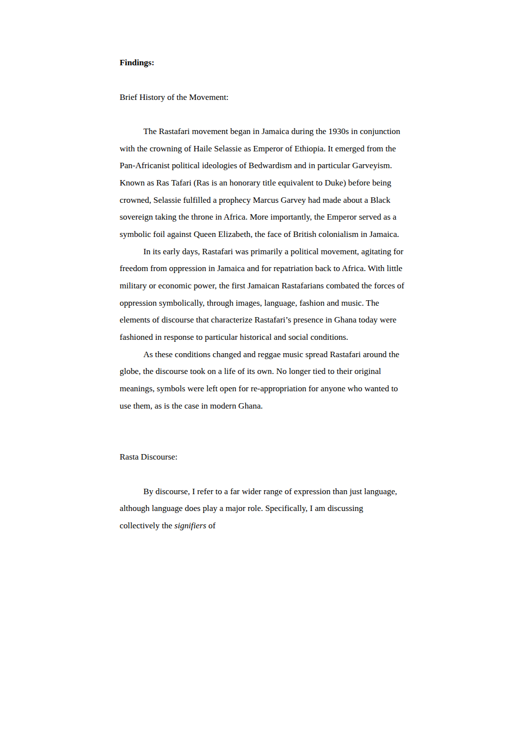Findings:
Brief History of the Movement:
The Rastafari movement began in Jamaica during the 1930s in conjunction with the crowning of Haile Selassie as Emperor of Ethiopia. It emerged from the Pan-Africanist political ideologies of Bedwardism and in particular Garveyism. Known as Ras Tafari (Ras is an honorary title equivalent to Duke) before being crowned, Selassie fulfilled a prophecy Marcus Garvey had made about a Black sovereign taking the throne in Africa. More importantly, the Emperor served as a symbolic foil against Queen Elizabeth, the face of British colonialism in Jamaica.
In its early days, Rastafari was primarily a political movement, agitating for freedom from oppression in Jamaica and for repatriation back to Africa. With little military or economic power, the first Jamaican Rastafarians combated the forces of oppression symbolically, through images, language, fashion and music. The elements of discourse that characterize Rastafari’s presence in Ghana today were fashioned in response to particular historical and social conditions.
As these conditions changed and reggae music spread Rastafari around the globe, the discourse took on a life of its own. No longer tied to their original meanings, symbols were left open for re-appropriation for anyone who wanted to use them, as is the case in modern Ghana.
Rasta Discourse:
By discourse, I refer to a far wider range of expression than just language, although language does play a major role. Specifically, I am discussing collectively the signifiers of